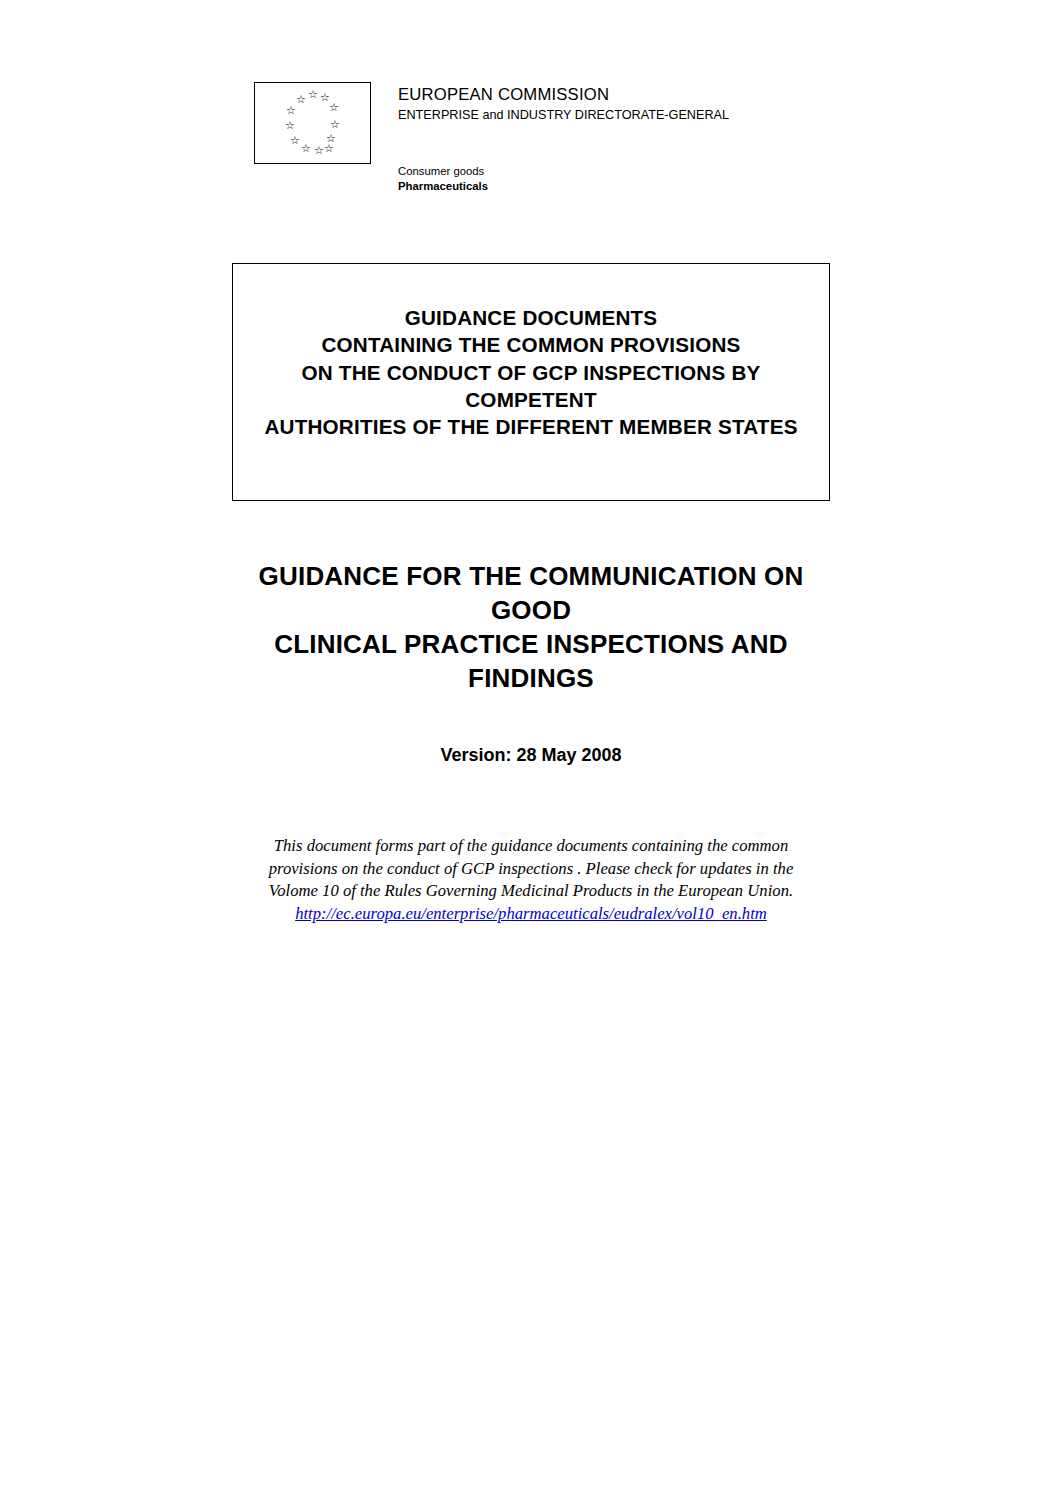☆ ☆ ☆ ☆ ☆ ☆ ☆ ☆ ☆ ☆ ☆ ☆
EUROPEAN COMMISSION
ENTERPRISE and INDUSTRY DIRECTORATE-GENERAL
Consumer goods
Pharmaceuticals
GUIDANCE DOCUMENTS
CONTAINING THE COMMON PROVISIONS
ON THE CONDUCT OF GCP INSPECTIONS BY COMPETENT
AUTHORITIES OF THE DIFFERENT MEMBER STATES
GUIDANCE FOR THE COMMUNICATION ON GOOD
CLINICAL PRACTICE INSPECTIONS AND FINDINGS
Version: 28 May 2008
This document forms part of the guidance documents containing the common provisions on the conduct of GCP inspections . Please check for updates in the Volome 10 of the Rules Governing Medicinal Products in the European Union.
http://ec.europa.eu/enterprise/pharmaceuticals/eudralex/vol10_en.htm